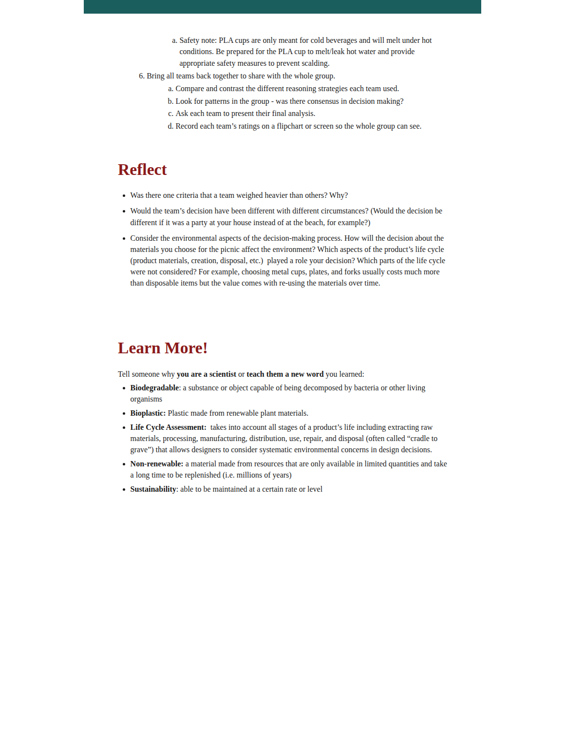Safety note: PLA cups are only meant for cold beverages and will melt under hot conditions. Be prepared for the PLA cup to melt/leak hot water and provide appropriate safety measures to prevent scalding.
Bring all teams back together to share with the whole group.
Compare and contrast the different reasoning strategies each team used.
Look for patterns in the group - was there consensus in decision making?
Ask each team to present their final analysis.
Record each team’s ratings on a flipchart or screen so the whole group can see.
Reflect
Was there one criteria that a team weighed heavier than others? Why?
Would the team’s decision have been different with different circumstances? (Would the decision be different if it was a party at your house instead of at the beach, for example?)
Consider the environmental aspects of the decision-making process. How will the decision about the materials you choose for the picnic affect the environment? Which aspects of the product’s life cycle (product materials, creation, disposal, etc.) played a role your decision? Which parts of the life cycle were not considered? For example, choosing metal cups, plates, and forks usually costs much more than disposable items but the value comes with re-using the materials over time.
Learn More!
Tell someone why you are a scientist or teach them a new word you learned:
Biodegradable: a substance or object capable of being decomposed by bacteria or other living organisms
Bioplastic: Plastic made from renewable plant materials.
Life Cycle Assessment: takes into account all stages of a product’s life including extracting raw materials, processing, manufacturing, distribution, use, repair, and disposal (often called “cradle to grave”) that allows designers to consider systematic environmental concerns in design decisions.
Non-renewable: a material made from resources that are only available in limited quantities and take a long time to be replenished (i.e. millions of years)
Sustainability: able to be maintained at a certain rate or level